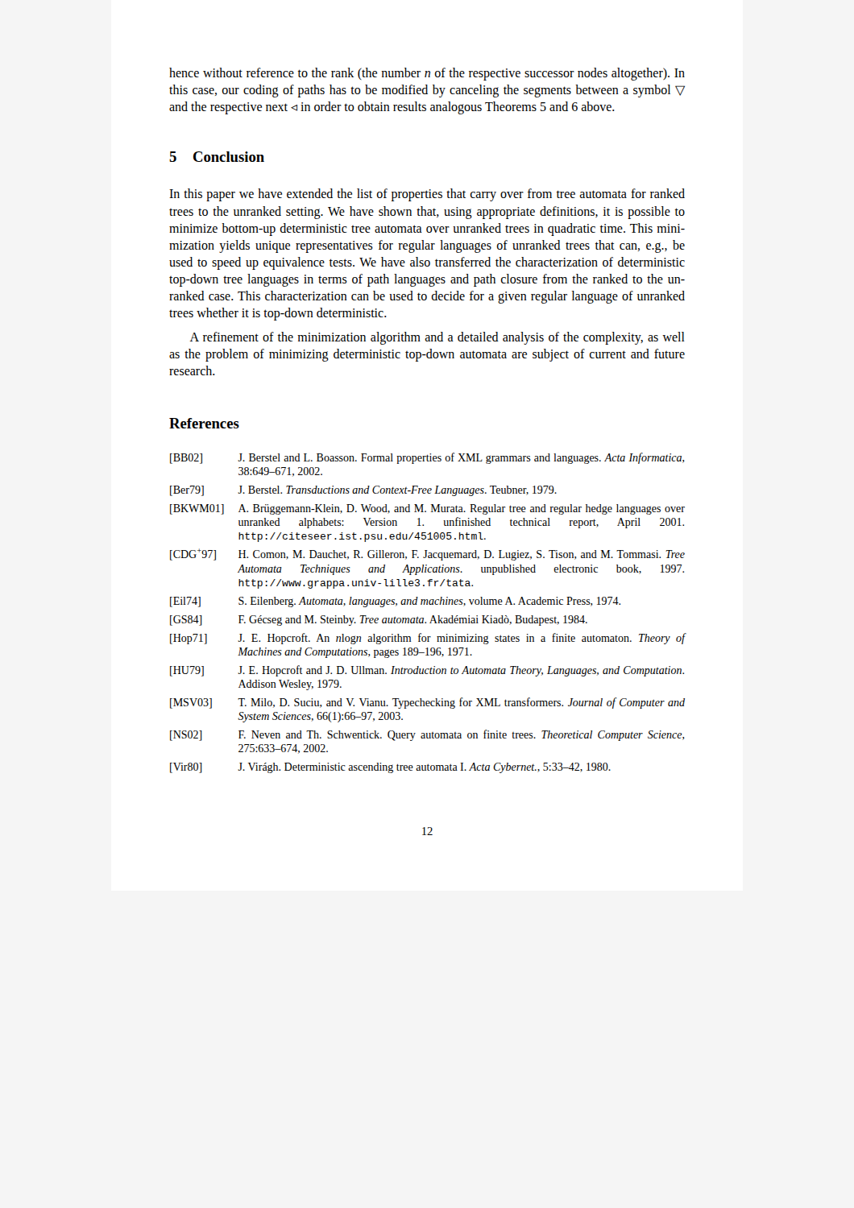hence without reference to the rank (the number n of the respective successor nodes altogether). In this case, our coding of paths has to be modified by canceling the segments between a symbol ▽ and the respective next ◃ in order to obtain results analogous Theorems 5 and 6 above.
5 Conclusion
In this paper we have extended the list of properties that carry over from tree automata for ranked trees to the unranked setting. We have shown that, using appropriate definitions, it is possible to minimize bottom-up deterministic tree automata over unranked trees in quadratic time. This minimization yields unique representatives for regular languages of unranked trees that can, e.g., be used to speed up equivalence tests. We have also transferred the characterization of deterministic top-down tree languages in terms of path languages and path closure from the ranked to the unranked case. This characterization can be used to decide for a given regular language of unranked trees whether it is top-down deterministic.
A refinement of the minimization algorithm and a detailed analysis of the complexity, as well as the problem of minimizing deterministic top-down automata are subject of current and future research.
References
[BB02]
J. Berstel and L. Boasson. Formal properties of XML grammars and languages. Acta Informatica, 38:649–671, 2002.
[Ber79]
J. Berstel. Transductions and Context-Free Languages. Teubner, 1979.
[BKWM01]
A. Brüggemann-Klein, D. Wood, and M. Murata. Regular tree and regular hedge languages over unranked alphabets: Version 1. unfinished technical report, April 2001. http://citeseer.ist.psu.edu/451005.html.
[CDG+97]
H. Comon, M. Dauchet, R. Gilleron, F. Jacquemard, D. Lugiez, S. Tison, and M. Tommasi. Tree Automata Techniques and Applications. unpublished electronic book, 1997. http://www.grappa.univ-lille3.fr/tata.
[Eil74]
S. Eilenberg. Automata, languages, and machines, volume A. Academic Press, 1974.
[GS84]
F. Gécseg and M. Steinby. Tree automata. Akadémiai Kiadò, Budapest, 1984.
[Hop71]
J. E. Hopcroft. An nlogn algorithm for minimizing states in a finite automaton. Theory of Machines and Computations, pages 189–196, 1971.
[HU79]
J. E. Hopcroft and J. D. Ullman. Introduction to Automata Theory, Languages, and Computation. Addison Wesley, 1979.
[MSV03]
T. Milo, D. Suciu, and V. Vianu. Typechecking for XML transformers. Journal of Computer and System Sciences, 66(1):66–97, 2003.
[NS02]
F. Neven and Th. Schwentick. Query automata on finite trees. Theoretical Computer Science, 275:633–674, 2002.
[Vir80]
J. Virágh. Deterministic ascending tree automata I. Acta Cybernet., 5:33–42, 1980.
12